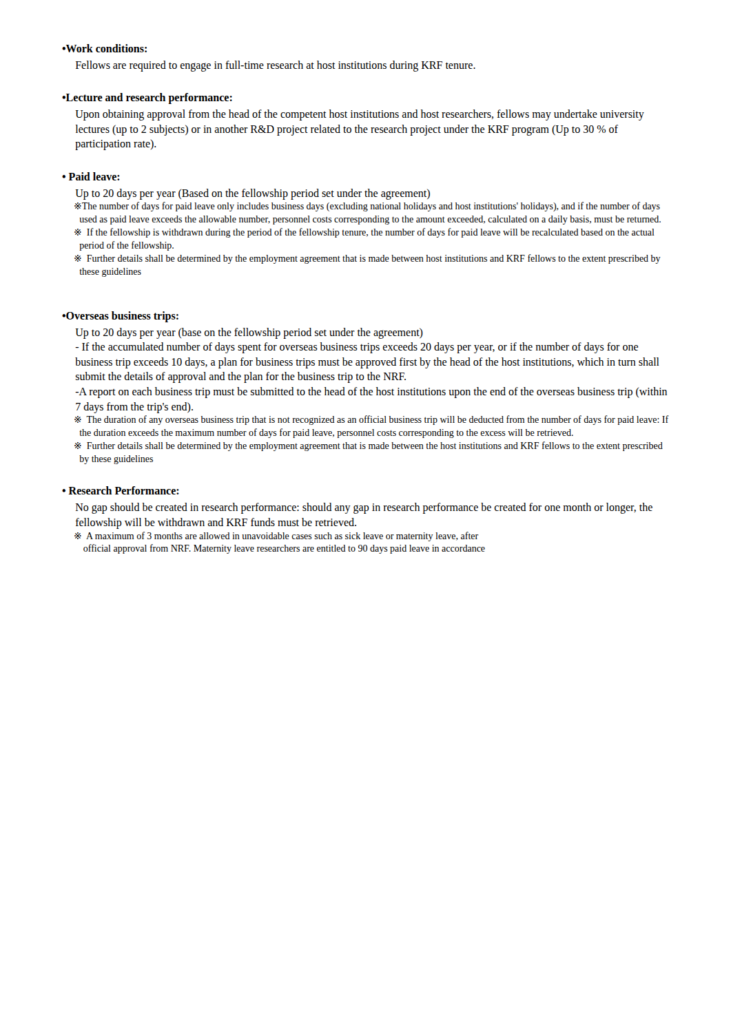•Work conditions:
Fellows are required to engage in full-time research at host institutions during KRF tenure.
•Lecture and research performance:
Upon obtaining approval from the head of the competent host institutions and host researchers, fellows may undertake university lectures (up to 2 subjects) or in another R&D project related to the research project under the KRF program (Up to 30 % of participation rate).
• Paid leave:
Up to 20 days per year (Based on the fellowship period set under the agreement)
※The number of days for paid leave only includes business days (excluding national holidays and host institutions' holidays), and if the number of days used as paid leave exceeds the allowable number, personnel costs corresponding to the amount exceeded, calculated on a daily basis, must be returned.
※ If the fellowship is withdrawn during the period of the fellowship tenure, the number of days for paid leave will be recalculated based on the actual period of the fellowship.
※ Further details shall be determined by the employment agreement that is made between host institutions and KRF fellows to the extent prescribed by these guidelines
•Overseas business trips:
Up to 20 days per year (base on the fellowship period set under the agreement)
- If the accumulated number of days spent for overseas business trips exceeds 20 days per year, or if the number of days for one business trip exceeds 10 days, a plan for business trips must be approved first by the head of the host institutions, which in turn shall submit the details of approval and the plan for the business trip to the NRF.
-A report on each business trip must be submitted to the head of the host institutions upon the end of the overseas business trip (within 7 days from the trip's end).
※ The duration of any overseas business trip that is not recognized as an official business trip will be deducted from the number of days for paid leave: If the duration exceeds the maximum number of days for paid leave, personnel costs corresponding to the excess will be retrieved.
※ Further details shall be determined by the employment agreement that is made between the host institutions and KRF fellows to the extent prescribed by these guidelines
• Research Performance:
No gap should be created in research performance: should any gap in research performance be created for one month or longer, the fellowship will be withdrawn and KRF funds must be retrieved.
※ A maximum of 3 months are allowed in unavoidable cases such as sick leave or maternity leave, after
official approval from NRF. Maternity leave researchers are entitled to 90 days paid leave in accordance